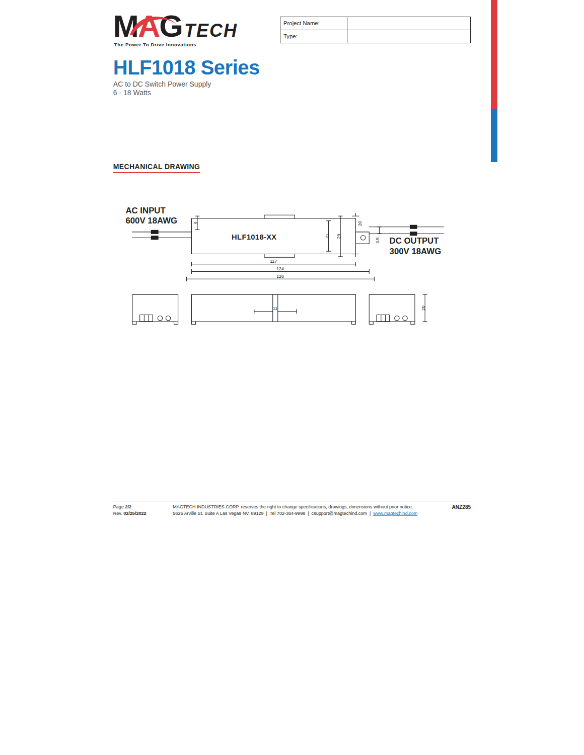MAGTECH
The Power To Drive Innovations
| Project Name: | |
| Type: | |
HLF1018 Series
AC to DC Switch Power Supply
6 - 18 Watts
MECHANICAL DRAWING
AC INPUT 600V 18AWG DC OUTPUT 300V 18AWG HLF1018-XX 9 21 29 20 3.5 20 117 124 126 11
Page 2/2
Rev. 02/25/2022
MAGTECH INDUSTRIES CORP. reserves the right to change specifications, drawings, dimensions without prior notice.
5625 Arville St. Suite A Las Vegas NV, 89129 | Tel 702-364-9998 | csupport@magtechind.com | www.magtechind.com
ANZ285